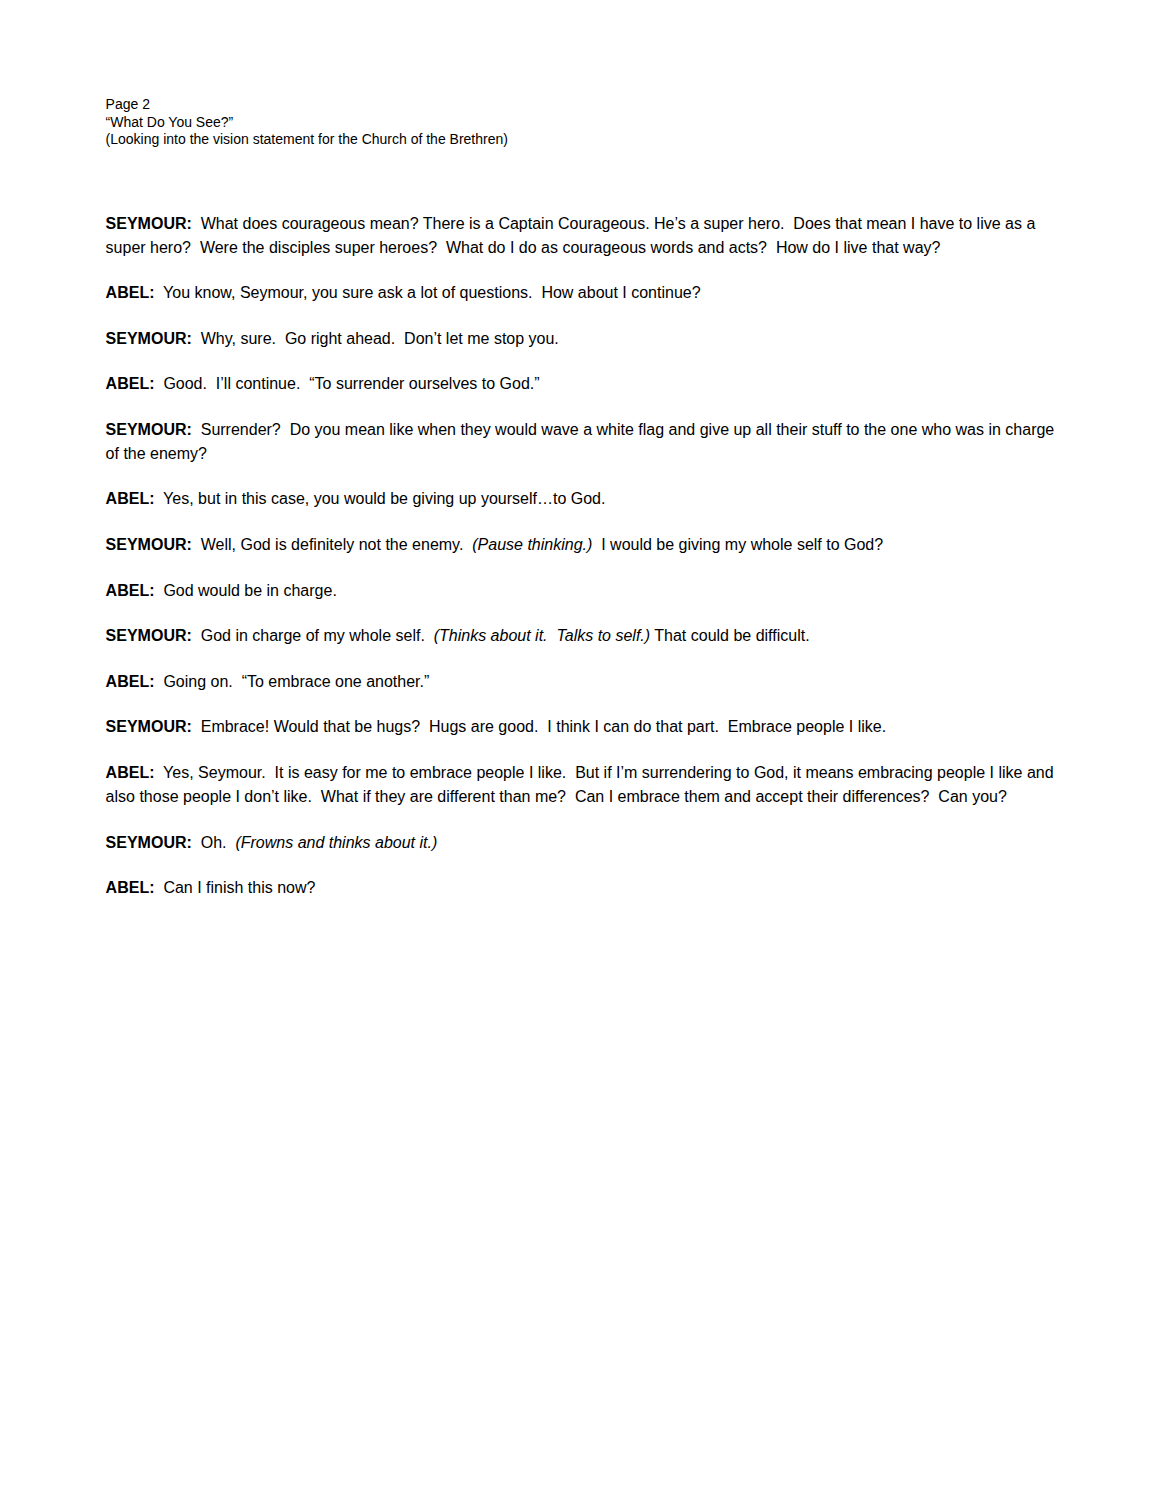Page 2
“What Do You See?”
(Looking into the vision statement for the Church of the Brethren)
SEYMOUR: What does courageous mean? There is a Captain Courageous. He’s a super hero. Does that mean I have to live as a super hero? Were the disciples super heroes? What do I do as courageous words and acts? How do I live that way?
ABEL: You know, Seymour, you sure ask a lot of questions. How about I continue?
SEYMOUR: Why, sure. Go right ahead. Don’t let me stop you.
ABEL: Good. I’ll continue. “To surrender ourselves to God.”
SEYMOUR: Surrender? Do you mean like when they would wave a white flag and give up all their stuff to the one who was in charge of the enemy?
ABEL: Yes, but in this case, you would be giving up yourself…to God.
SEYMOUR: Well, God is definitely not the enemy. (Pause thinking.) I would be giving my whole self to God?
ABEL: God would be in charge.
SEYMOUR: God in charge of my whole self. (Thinks about it. Talks to self.) That could be difficult.
ABEL: Going on. “To embrace one another.”
SEYMOUR: Embrace! Would that be hugs? Hugs are good. I think I can do that part. Embrace people I like.
ABEL: Yes, Seymour. It is easy for me to embrace people I like. But if I’m surrendering to God, it means embracing people I like and also those people I don’t like. What if they are different than me? Can I embrace them and accept their differences? Can you?
SEYMOUR: Oh. (Frowns and thinks about it.)
ABEL: Can I finish this now?